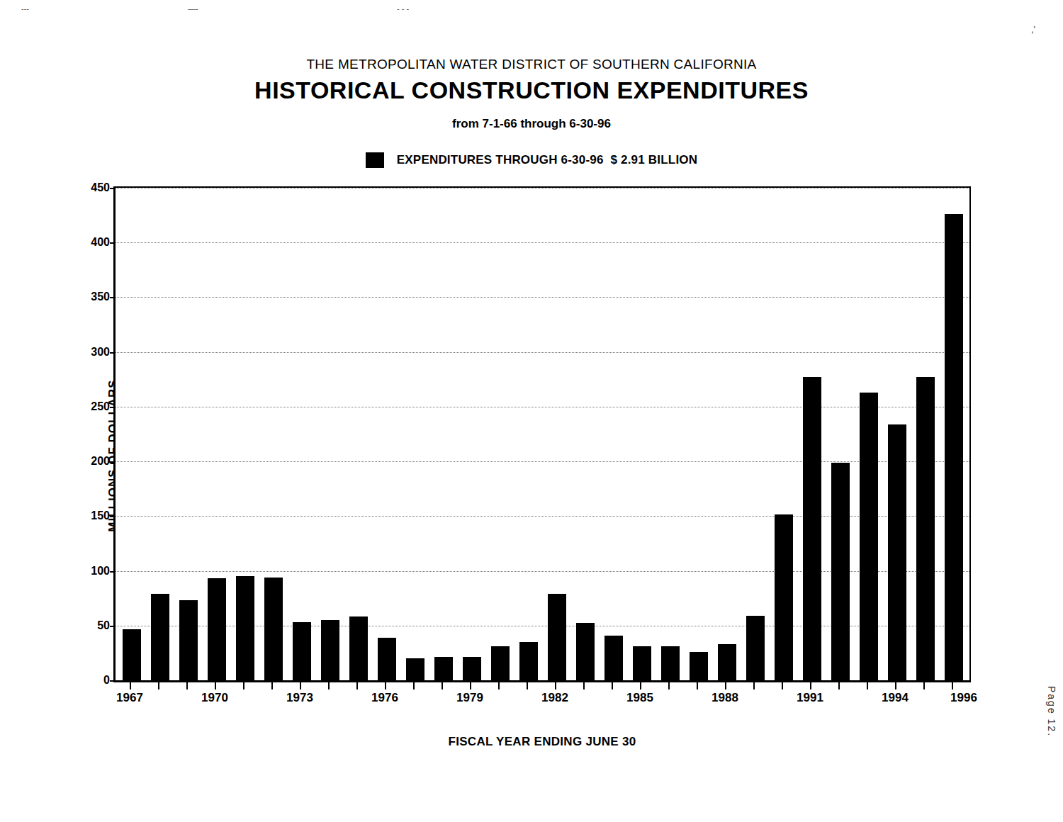--- —- - - - ,'
THE METROPOLITAN WATER DISTRICT OF SOUTHERN CALIFORNIA
HISTORICAL CONSTRUCTION EXPENDITURES
from 7-1-66 through 6-30-96
EXPENDITURES THROUGH 6-30-96 $ 2.91 BILLION
MILLIONS OF DOLLARS
450
400
350
300
250
200
150
100
50
0
1967
1970
1973
1976
1979
1982
1985
1988
1991
1994
1996
FISCAL YEAR ENDING JUNE 30
Page 12.